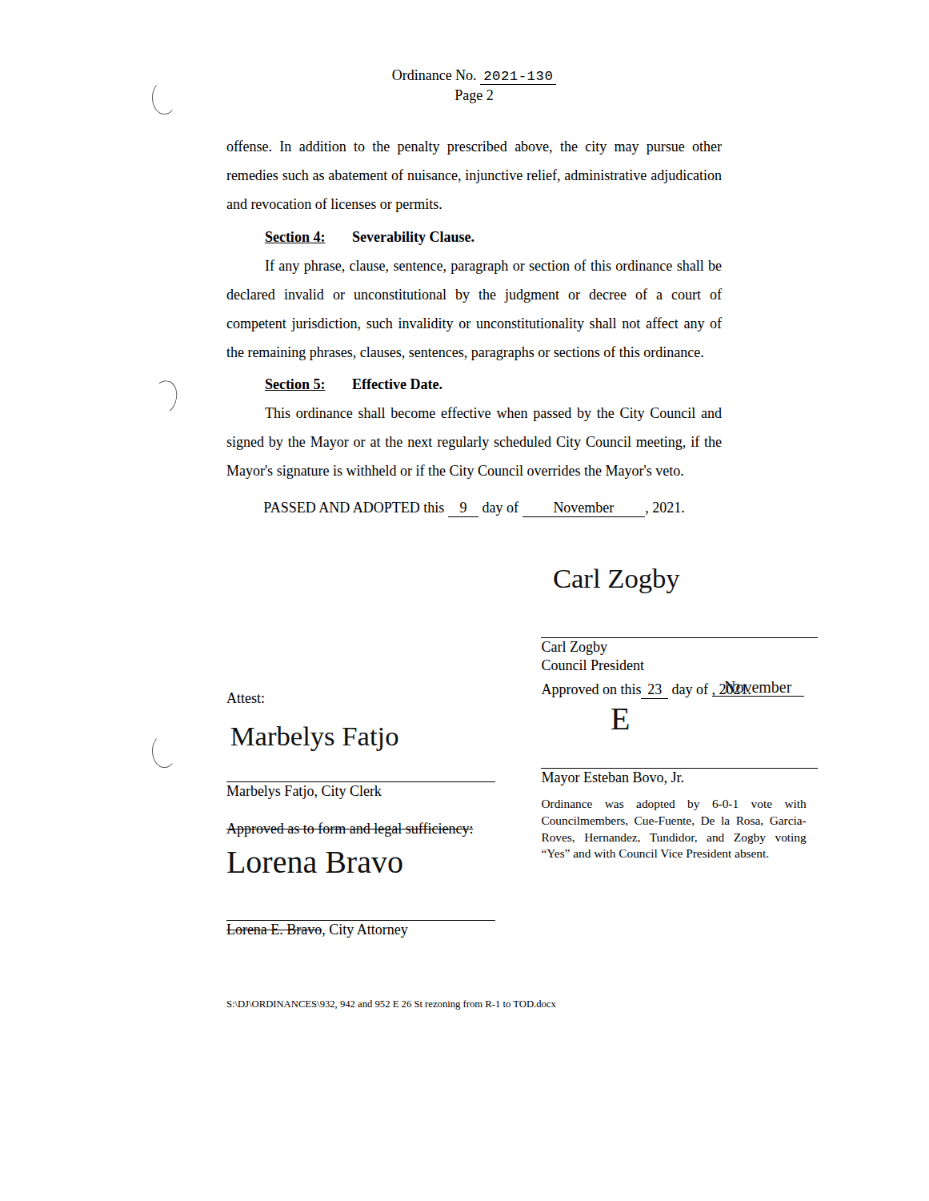Ordinance No. 2021-130
Page 2
offense. In addition to the penalty prescribed above, the city may pursue other remedies such as abatement of nuisance, injunctive relief, administrative adjudication and revocation of licenses or permits.
Section 4: Severability Clause.
If any phrase, clause, sentence, paragraph or section of this ordinance shall be declared invalid or unconstitutional by the judgment or decree of a court of competent jurisdiction, such invalidity or unconstitutionality shall not affect any of the remaining phrases, clauses, sentences, paragraphs or sections of this ordinance.
Section 5: Effective Date.
This ordinance shall become effective when passed by the City Council and signed by the Mayor or at the next regularly scheduled City Council meeting, if the Mayor's signature is withheld or if the City Council overrides the Mayor's veto.
PASSED AND ADOPTED this 9 day of November, 2021.
Carl Zogby
Carl Zogby
Council President
Approved on this23 day of November, 2021.
E
Mayor Esteban Bovo, Jr.
Ordinance was adopted by 6-0-1 vote with Councilmembers, Cue-Fuente, De la Rosa, Garcia-Roves, Hernandez, Tundidor, and Zogby voting “Yes” and with Council Vice President absent.
Attest:
Marbelys Fatjo
Marbelys Fatjo, City Clerk
Approved as to form and legal sufficiency:
Lorena Bravo
Lorena E. Bravo, City Attorney
S:\DJ\ORDINANCES\932, 942 and 952 E 26 St rezoning from R-1 to TOD.docx